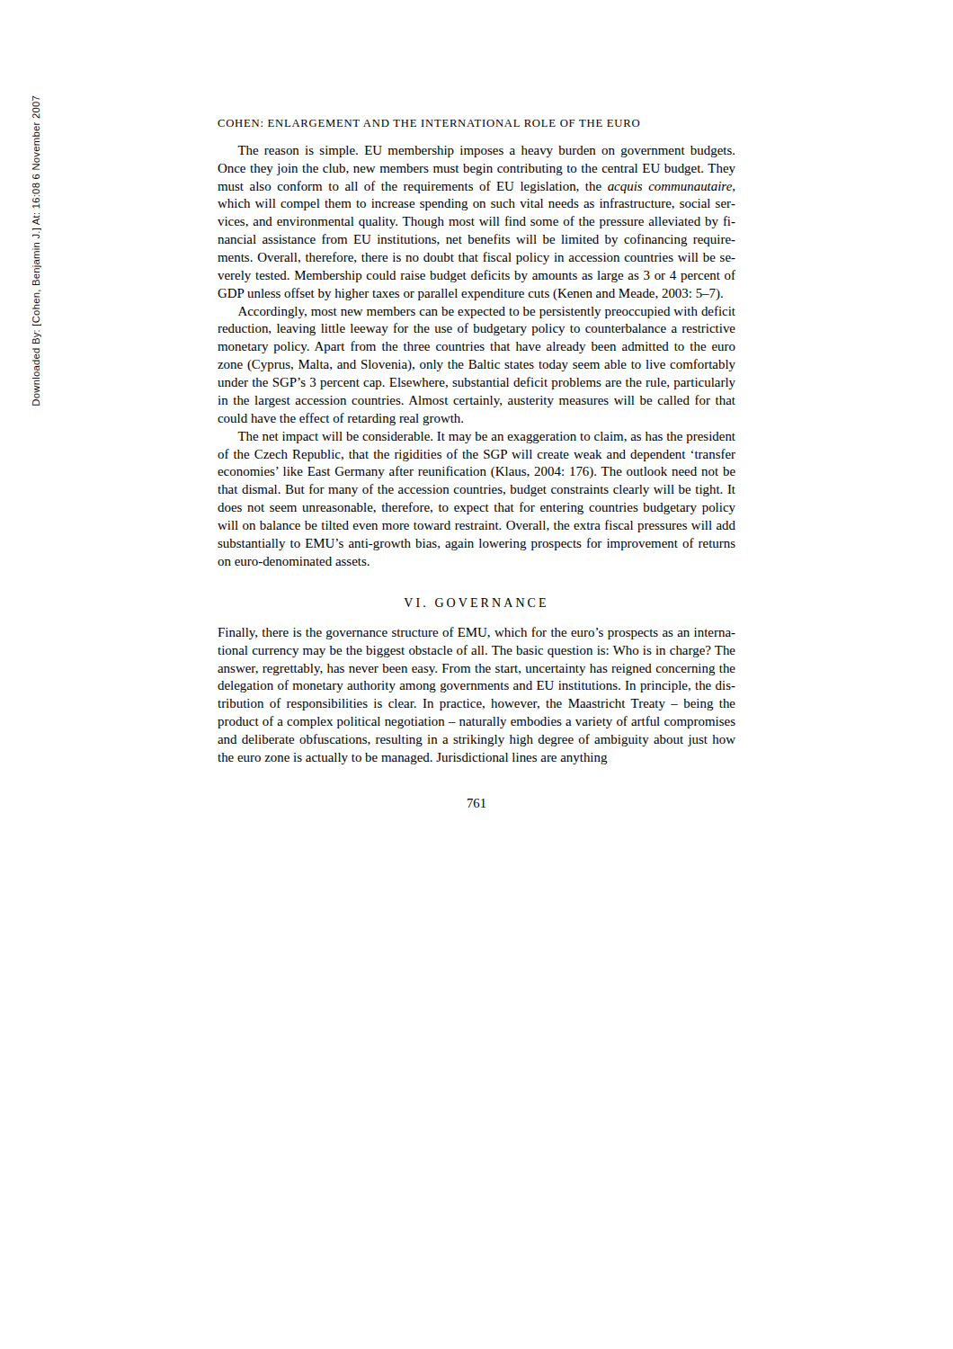Downloaded By: [Cohen, Benjamin J.] At: 16:08 6 November 2007
Cohen: Enlargement and the International Role of the Euro
The reason is simple. EU membership imposes a heavy burden on government budgets. Once they join the club, new members must begin contributing to the central EU budget. They must also conform to all of the requirements of EU legislation, the acquis communautaire, which will compel them to increase spending on such vital needs as infrastructure, social services, and environmental quality. Though most will find some of the pressure alleviated by financial assistance from EU institutions, net benefits will be limited by cofinancing requirements. Overall, therefore, there is no doubt that fiscal policy in accession countries will be severely tested. Membership could raise budget deficits by amounts as large as 3 or 4 percent of GDP unless offset by higher taxes or parallel expenditure cuts (Kenen and Meade, 2003: 5–7).
Accordingly, most new members can be expected to be persistently preoccupied with deficit reduction, leaving little leeway for the use of budgetary policy to counterbalance a restrictive monetary policy. Apart from the three countries that have already been admitted to the euro zone (Cyprus, Malta, and Slovenia), only the Baltic states today seem able to live comfortably under the SGP’s 3 percent cap. Elsewhere, substantial deficit problems are the rule, particularly in the largest accession countries. Almost certainly, austerity measures will be called for that could have the effect of retarding real growth.
The net impact will be considerable. It may be an exaggeration to claim, as has the president of the Czech Republic, that the rigidities of the SGP will create weak and dependent ‘transfer economies’ like East Germany after reunification (Klaus, 2004: 176). The outlook need not be that dismal. But for many of the accession countries, budget constraints clearly will be tight. It does not seem unreasonable, therefore, to expect that for entering countries budgetary policy will on balance be tilted even more toward restraint. Overall, the extra fiscal pressures will add substantially to EMU’s anti-growth bias, again lowering prospects for improvement of returns on euro-denominated assets.
VI. GOVERNANCE
Finally, there is the governance structure of EMU, which for the euro’s prospects as an international currency may be the biggest obstacle of all. The basic question is: Who is in charge? The answer, regrettably, has never been easy. From the start, uncertainty has reigned concerning the delegation of monetary authority among governments and EU institutions. In principle, the distribution of responsibilities is clear. In practice, however, the Maastricht Treaty – being the product of a complex political negotiation – naturally embodies a variety of artful compromises and deliberate obfuscations, resulting in a strikingly high degree of ambiguity about just how the euro zone is actually to be managed. Jurisdictional lines are anything
761